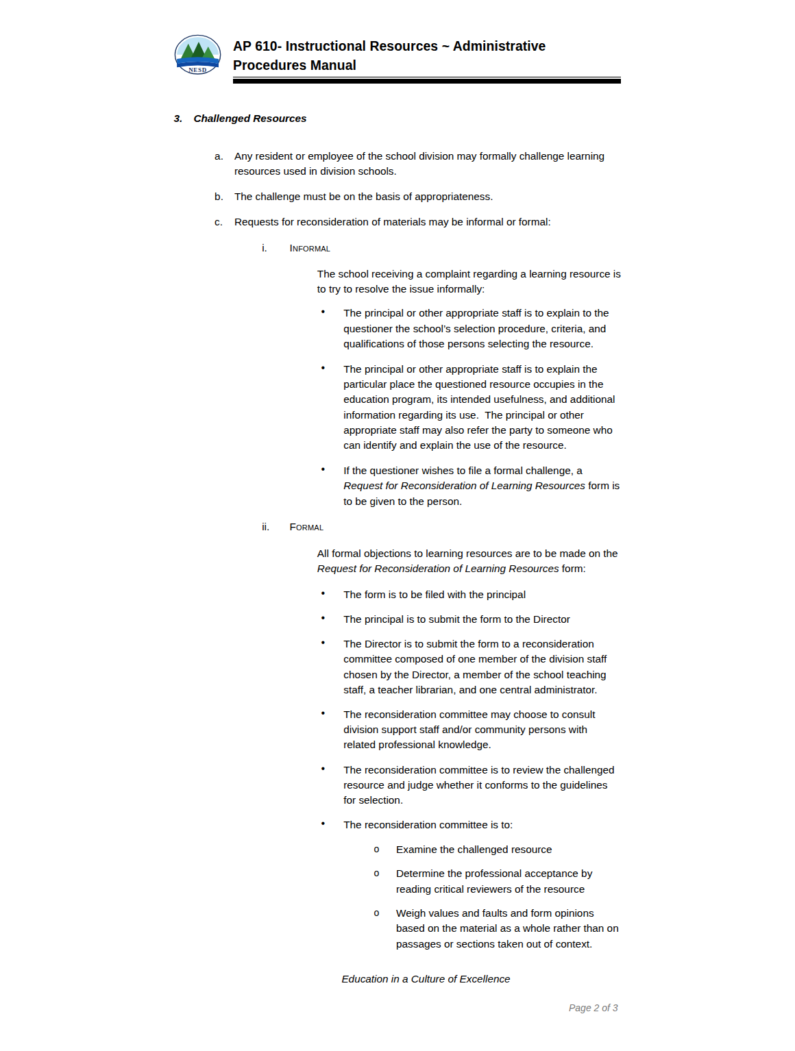NESD
AP 610- Instructional Resources ~ Administrative Procedures Manual
3. Challenged Resources
a. Any resident or employee of the school division may formally challenge learning resources used in division schools.
b. The challenge must be on the basis of appropriateness.
c. Requests for reconsideration of materials may be informal or formal:
i. Informal
The school receiving a complaint regarding a learning resource is to try to resolve the issue informally:
The principal or other appropriate staff is to explain to the questioner the school’s selection procedure, criteria, and qualifications of those persons selecting the resource.
The principal or other appropriate staff is to explain the particular place the questioned resource occupies in the education program, its intended usefulness, and additional information regarding its use. The principal or other appropriate staff may also refer the party to someone who can identify and explain the use of the resource.
If the questioner wishes to file a formal challenge, a Request for Reconsideration of Learning Resources form is to be given to the person.
ii. Formal
All formal objections to learning resources are to be made on the Request for Reconsideration of Learning Resources form:
The form is to be filed with the principal
The principal is to submit the form to the Director
The Director is to submit the form to a reconsideration committee composed of one member of the division staff chosen by the Director, a member of the school teaching staff, a teacher librarian, and one central administrator.
The reconsideration committee may choose to consult division support staff and/or community persons with related professional knowledge.
The reconsideration committee is to review the challenged resource and judge whether it conforms to the guidelines for selection.
The reconsideration committee is to:
Examine the challenged resource
Determine the professional acceptance by reading critical reviewers of the resource
Weigh values and faults and form opinions based on the material as a whole rather than on passages or sections taken out of context.
Education in a Culture of Excellence
Page 2 of 3